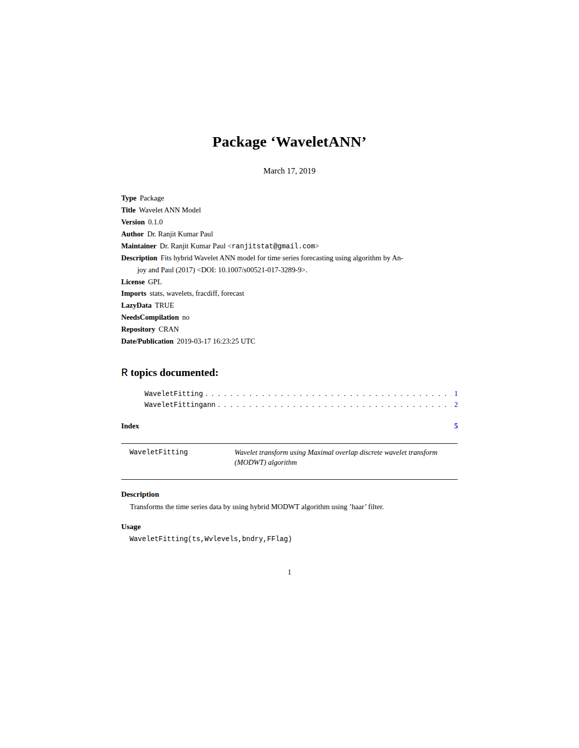Package ‘WaveletANN’
March 17, 2019
Type
Package
Title
Wavelet ANN Model
Version
0.1.0
Author
Dr. Ranjit Kumar Paul
Maintainer
Dr. Ranjit Kumar Paul <ranjitstat@gmail.com>
Description
Fits hybrid Wavelet ANN model for time series forecasting using algorithm by An-
joy and Paul (2017) <DOI: 10.1007/s00521-017-3289-9>.
License
GPL
Imports
stats, wavelets, fracdiff, forecast
LazyData
TRUE
NeedsCompilation
no
Repository
CRAN
Date/Publication
2019-03-17 16:23:25 UTC
R topics documented:
WaveletFitting. . . . . . . . . . . . . . . . . . . . . . . . . . . . . . . . . . . . . . . . . . . . . 1
WaveletFittingann. . . . . . . . . . . . . . . . . . . . . . . . . . . . . . . . . . . . . . . . . . 2
Index 5
WaveletFitting
Wavelet transform using Maximal overlap discrete wavelet transform (MODWT) algorithm
Description
Transforms the time series data by using hybrid MODWT algorithm using ’haar’ filter.
Usage
WaveletFitting(ts,Wvlevels,bndry,FFlag)
1